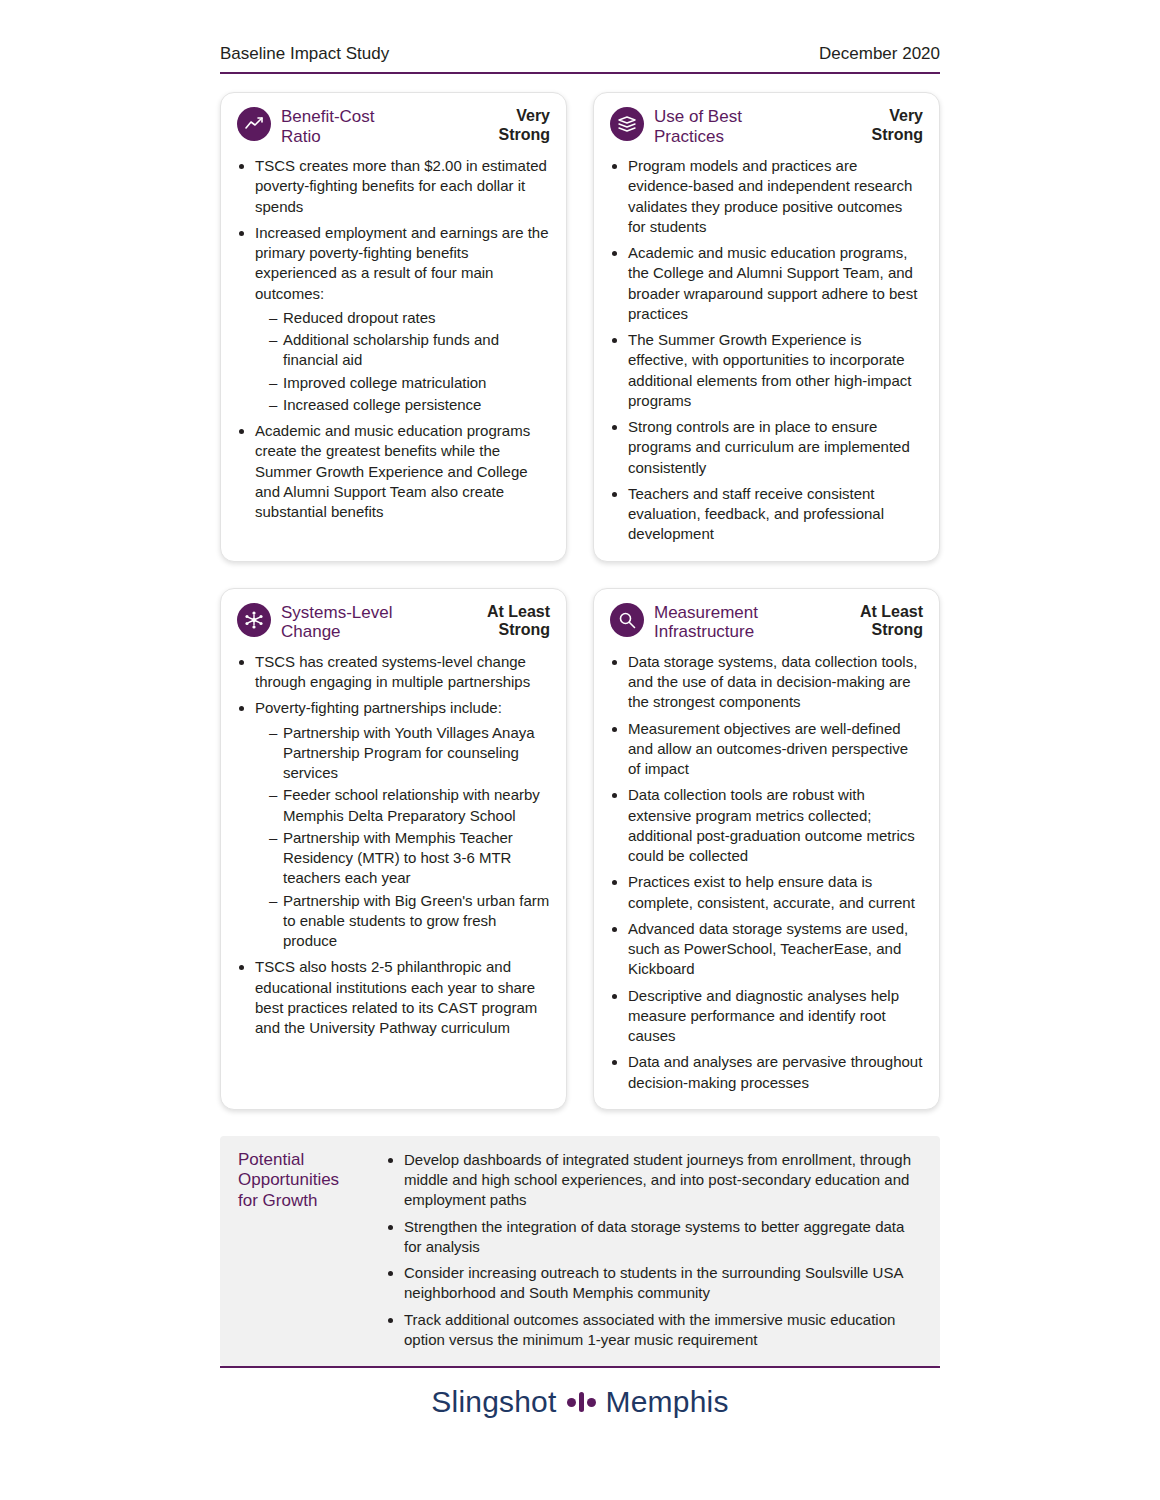Baseline Impact Study
December 2020
Benefit-Cost
Ratio
Very
Strong
TSCS creates more than $2.00 in estimated poverty-fighting benefits for each dollar it spends
Increased employment and earnings are the primary poverty-fighting benefits experienced as a result of four main outcomes:
Reduced dropout rates
Additional scholarship funds and financial aid
Improved college matriculation
Increased college persistence
Academic and music education programs create the greatest benefits while the Summer Growth Experience and College and Alumni Support Team also create substantial benefits
Use of Best
Practices
Very
Strong
Program models and practices are evidence-based and independent research validates they produce positive outcomes for students
Academic and music education programs, the College and Alumni Support Team, and broader wraparound support adhere to best practices
The Summer Growth Experience is effective, with opportunities to incorporate additional elements from other high-impact programs
Strong controls are in place to ensure programs and curriculum are implemented consistently
Teachers and staff receive consistent evaluation, feedback, and professional development
Systems-Level
Change
At Least
Strong
TSCS has created systems-level change through engaging in multiple partnerships
Poverty-fighting partnerships include:
Partnership with Youth Villages Anaya Partnership Program for counseling services
Feeder school relationship with nearby Memphis Delta Preparatory School
Partnership with Memphis Teacher Residency (MTR) to host 3-6 MTR teachers each year
Partnership with Big Green's urban farm to enable students to grow fresh produce
TSCS also hosts 2-5 philanthropic and educational institutions each year to share best practices related to its CAST program and the University Pathway curriculum
Measurement
Infrastructure
At Least
Strong
Data storage systems, data collection tools, and the use of data in decision-making are the strongest components
Measurement objectives are well-defined and allow an outcomes-driven perspective of impact
Data collection tools are robust with extensive program metrics collected; additional post-graduation outcome metrics could be collected
Practices exist to help ensure data is complete, consistent, accurate, and current
Advanced data storage systems are used, such as PowerSchool, TeacherEase, and Kickboard
Descriptive and diagnostic analyses help measure performance and identify root causes
Data and analyses are pervasive throughout decision-making processes
Potential
Opportunities
for Growth
Develop dashboards of integrated student journeys from enrollment, through middle and high school experiences, and into post-secondary education and employment paths
Strengthen the integration of data storage systems to better aggregate data for analysis
Consider increasing outreach to students in the surrounding Soulsville USA neighborhood and South Memphis community
Track additional outcomes associated with the immersive music education option versus the minimum 1-year music requirement
Slingshot Memphis